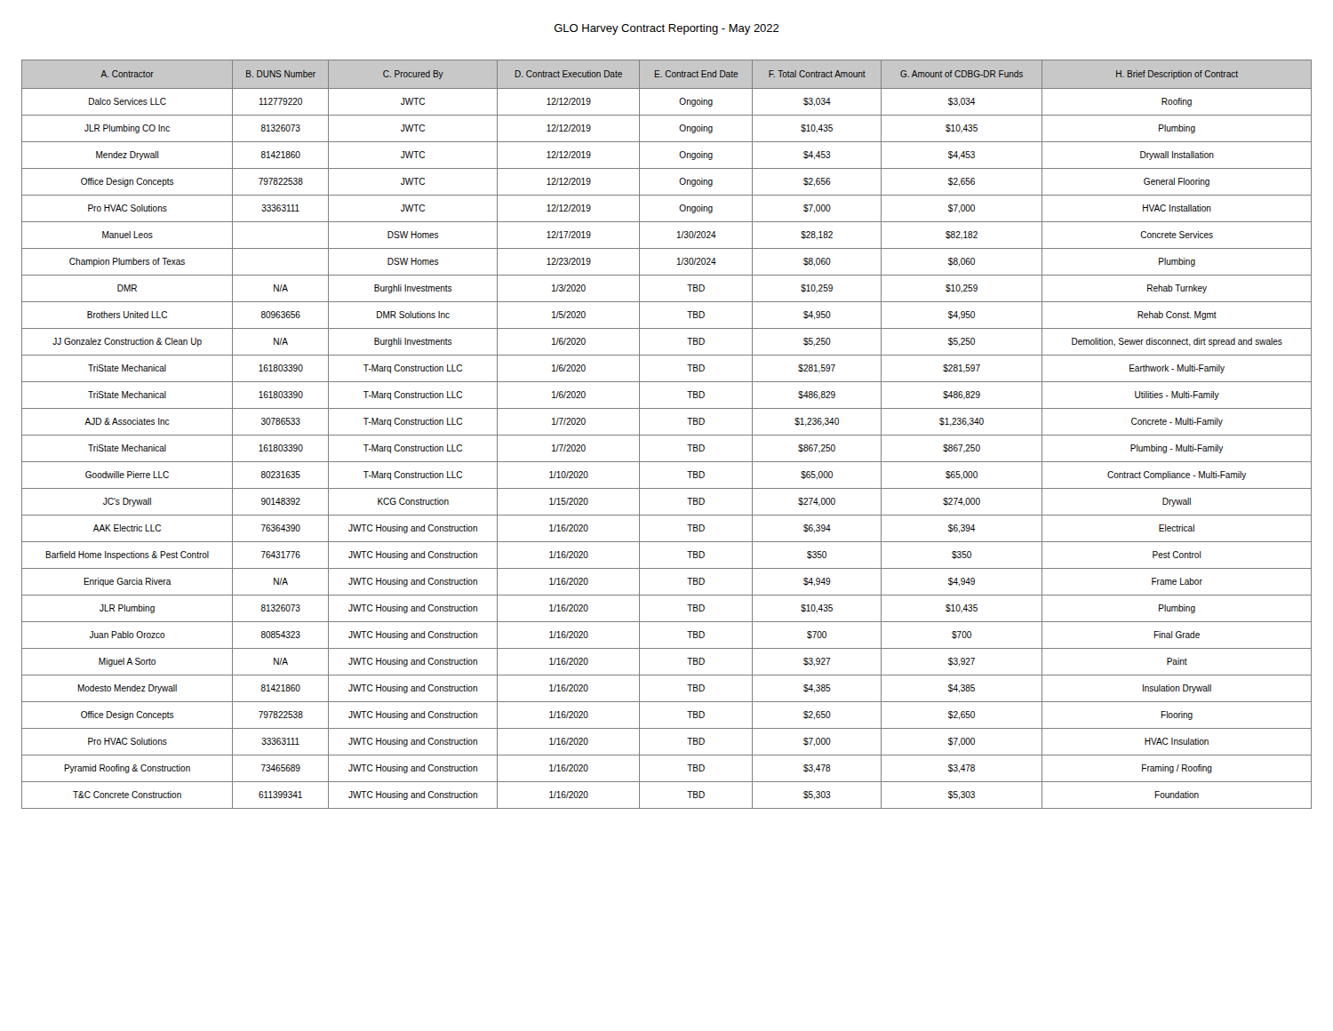GLO Harvey Contract Reporting - May 2022
| A. Contractor | B. DUNS Number | C. Procured By | D. Contract Execution Date | E. Contract End Date | F. Total Contract Amount | G. Amount of CDBG-DR Funds | H. Brief Description of Contract |
| --- | --- | --- | --- | --- | --- | --- | --- |
| Dalco Services LLC | 112779220 | JWTC | 12/12/2019 | Ongoing | $3,034 | $3,034 | Roofing |
| JLR Plumbing CO Inc | 81326073 | JWTC | 12/12/2019 | Ongoing | $10,435 | $10,435 | Plumbing |
| Mendez Drywall | 81421860 | JWTC | 12/12/2019 | Ongoing | $4,453 | $4,453 | Drywall Installation |
| Office Design Concepts | 797822538 | JWTC | 12/12/2019 | Ongoing | $2,656 | $2,656 | General Flooring |
| Pro HVAC Solutions | 33363111 | JWTC | 12/12/2019 | Ongoing | $7,000 | $7,000 | HVAC Installation |
| Manuel Leos | | DSW Homes | 12/17/2019 | 1/30/2024 | $28,182 | $82,182 | Concrete Services |
| Champion Plumbers of Texas | | DSW Homes | 12/23/2019 | 1/30/2024 | $8,060 | $8,060 | Plumbing |
| DMR | N/A | Burghli Investments | 1/3/2020 | TBD | $10,259 | $10,259 | Rehab Turnkey |
| Brothers United LLC | 80963656 | DMR Solutions Inc | 1/5/2020 | TBD | $4,950 | $4,950 | Rehab Const. Mgmt |
| JJ Gonzalez Construction & Clean Up | N/A | Burghli Investments | 1/6/2020 | TBD | $5,250 | $5,250 | Demolition, Sewer disconnect, dirt spread and swales |
| TriState Mechanical | 161803390 | T-Marq Construction LLC | 1/6/2020 | TBD | $281,597 | $281,597 | Earthwork - Multi-Family |
| TriState Mechanical | 161803390 | T-Marq Construction LLC | 1/6/2020 | TBD | $486,829 | $486,829 | Utilities - Multi-Family |
| AJD & Associates Inc | 30786533 | T-Marq Construction LLC | 1/7/2020 | TBD | $1,236,340 | $1,236,340 | Concrete - Multi-Family |
| TriState Mechanical | 161803390 | T-Marq Construction LLC | 1/7/2020 | TBD | $867,250 | $867,250 | Plumbing - Multi-Family |
| Goodwille Pierre LLC | 80231635 | T-Marq Construction LLC | 1/10/2020 | TBD | $65,000 | $65,000 | Contract Compliance - Multi-Family |
| JC's Drywall | 90148392 | KCG Construction | 1/15/2020 | TBD | $274,000 | $274,000 | Drywall |
| AAK Electric LLC | 76364390 | JWTC Housing and Construction | 1/16/2020 | TBD | $6,394 | $6,394 | Electrical |
| Barfield Home Inspections & Pest Control | 76431776 | JWTC Housing and Construction | 1/16/2020 | TBD | $350 | $350 | Pest Control |
| Enrique Garcia Rivera | N/A | JWTC Housing and Construction | 1/16/2020 | TBD | $4,949 | $4,949 | Frame Labor |
| JLR Plumbing | 81326073 | JWTC Housing and Construction | 1/16/2020 | TBD | $10,435 | $10,435 | Plumbing |
| Juan Pablo Orozco | 80854323 | JWTC Housing and Construction | 1/16/2020 | TBD | $700 | $700 | Final Grade |
| Miguel A Sorto | N/A | JWTC Housing and Construction | 1/16/2020 | TBD | $3,927 | $3,927 | Paint |
| Modesto Mendez Drywall | 81421860 | JWTC Housing and Construction | 1/16/2020 | TBD | $4,385 | $4,385 | Insulation Drywall |
| Office Design Concepts | 797822538 | JWTC Housing and Construction | 1/16/2020 | TBD | $2,650 | $2,650 | Flooring |
| Pro HVAC Solutions | 33363111 | JWTC Housing and Construction | 1/16/2020 | TBD | $7,000 | $7,000 | HVAC Insulation |
| Pyramid Roofing & Construction | 73465689 | JWTC Housing and Construction | 1/16/2020 | TBD | $3,478 | $3,478 | Framing / Roofing |
| T&C Concrete Construction | 611399341 | JWTC Housing and Construction | 1/16/2020 | TBD | $5,303 | $5,303 | Foundation |